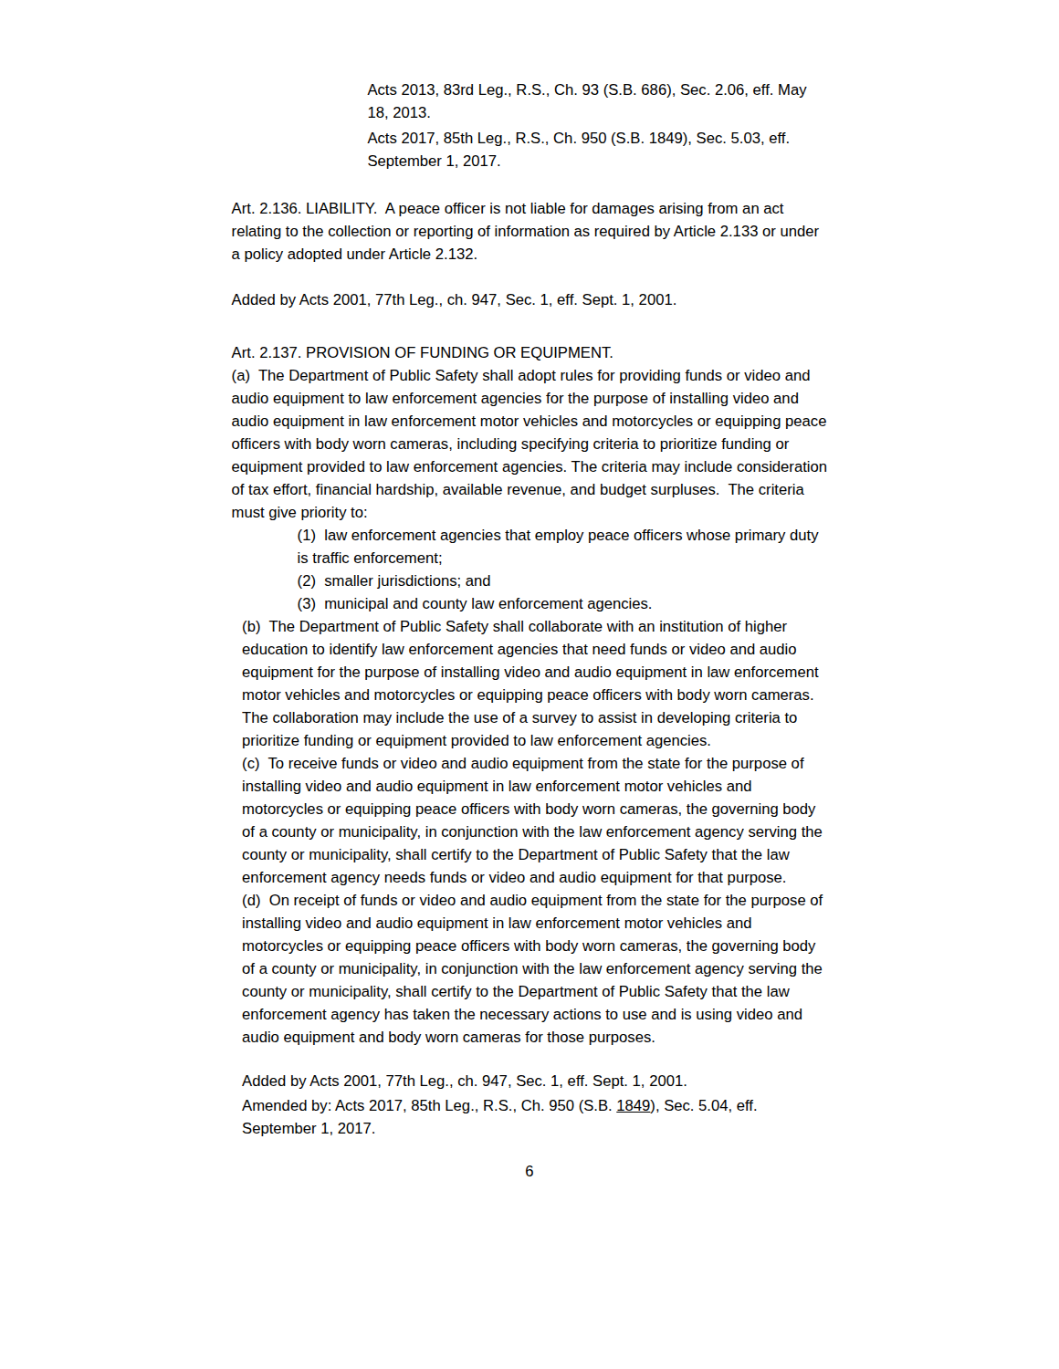Acts 2013, 83rd Leg., R.S., Ch. 93 (S.B. 686), Sec. 2.06, eff. May 18, 2013.
Acts 2017, 85th Leg., R.S., Ch. 950 (S.B. 1849), Sec. 5.03, eff. September 1, 2017.
Art. 2.136. LIABILITY. A peace officer is not liable for damages arising from an act relating to the collection or reporting of information as required by Article 2.133 or under a policy adopted under Article 2.132.
Added by Acts 2001, 77th Leg., ch. 947, Sec. 1, eff. Sept. 1, 2001.
Art. 2.137. PROVISION OF FUNDING OR EQUIPMENT.
(a) The Department of Public Safety shall adopt rules for providing funds or video and audio equipment to law enforcement agencies for the purpose of installing video and audio equipment in law enforcement motor vehicles and motorcycles or equipping peace officers with body worn cameras, including specifying criteria to prioritize funding or equipment provided to law enforcement agencies. The criteria may include consideration of tax effort, financial hardship, available revenue, and budget surpluses. The criteria must give priority to:
(1) law enforcement agencies that employ peace officers whose primary duty is traffic enforcement;
(2) smaller jurisdictions; and
(3) municipal and county law enforcement agencies.
(b) The Department of Public Safety shall collaborate with an institution of higher education to identify law enforcement agencies that need funds or video and audio equipment for the purpose of installing video and audio equipment in law enforcement motor vehicles and motorcycles or equipping peace officers with body worn cameras. The collaboration may include the use of a survey to assist in developing criteria to prioritize funding or equipment provided to law enforcement agencies.
(c) To receive funds or video and audio equipment from the state for the purpose of installing video and audio equipment in law enforcement motor vehicles and motorcycles or equipping peace officers with body worn cameras, the governing body of a county or municipality, in conjunction with the law enforcement agency serving the county or municipality, shall certify to the Department of Public Safety that the law enforcement agency needs funds or video and audio equipment for that purpose.
(d) On receipt of funds or video and audio equipment from the state for the purpose of installing video and audio equipment in law enforcement motor vehicles and motorcycles or equipping peace officers with body worn cameras, the governing body of a county or municipality, in conjunction with the law enforcement agency serving the county or municipality, shall certify to the Department of Public Safety that the law enforcement agency has taken the necessary actions to use and is using video and audio equipment and body worn cameras for those purposes.
Added by Acts 2001, 77th Leg., ch. 947, Sec. 1, eff. Sept. 1, 2001.
Amended by: Acts 2017, 85th Leg., R.S., Ch. 950 (S.B. 1849), Sec. 5.04, eff. September 1, 2017.
6